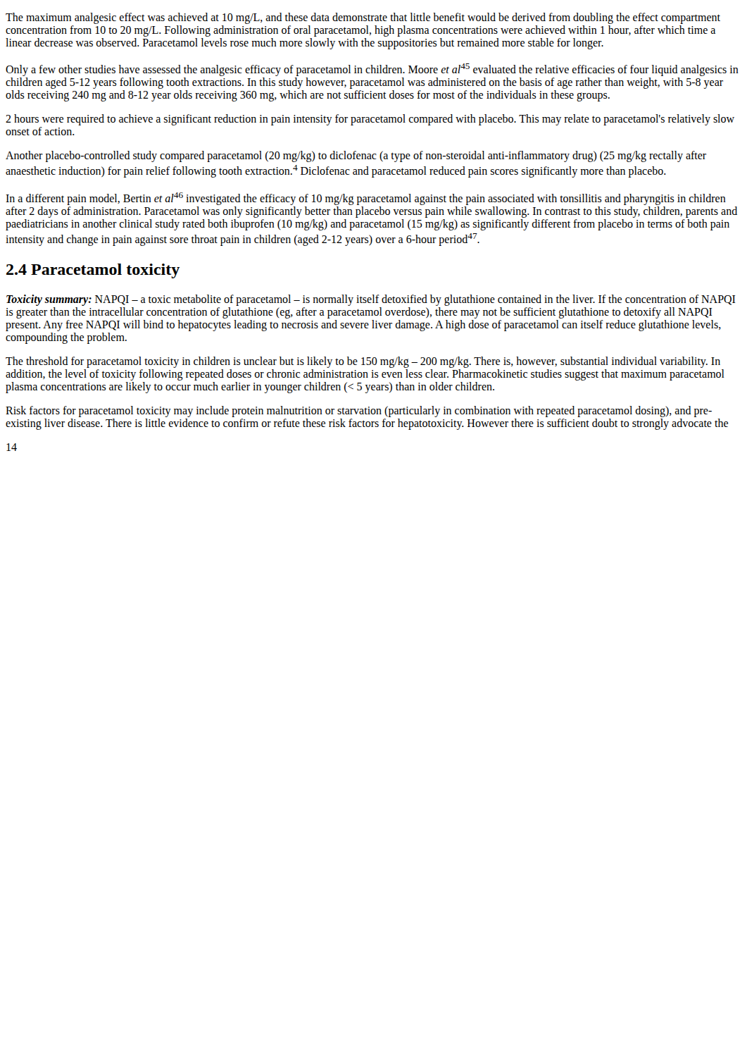The maximum analgesic effect was achieved at 10 mg/L, and these data demonstrate that little benefit would be derived from doubling the effect compartment concentration from 10 to 20 mg/L. Following administration of oral paracetamol, high plasma concentrations were achieved within 1 hour, after which time a linear decrease was observed. Paracetamol levels rose much more slowly with the suppositories but remained more stable for longer.
Only a few other studies have assessed the analgesic efficacy of paracetamol in children. Moore et al45 evaluated the relative efficacies of four liquid analgesics in children aged 5-12 years following tooth extractions. In this study however, paracetamol was administered on the basis of age rather than weight, with 5-8 year olds receiving 240 mg and 8-12 year olds receiving 360 mg, which are not sufficient doses for most of the individuals in these groups.
2 hours were required to achieve a significant reduction in pain intensity for paracetamol compared with placebo. This may relate to paracetamol's relatively slow onset of action.
Another placebo-controlled study compared paracetamol (20 mg/kg) to diclofenac (a type of non-steroidal anti-inflammatory drug) (25 mg/kg rectally after anaesthetic induction) for pain relief following tooth extraction.4 Diclofenac and paracetamol reduced pain scores significantly more than placebo.
In a different pain model, Bertin et al46 investigated the efficacy of 10 mg/kg paracetamol against the pain associated with tonsillitis and pharyngitis in children after 2 days of administration. Paracetamol was only significantly better than placebo versus pain while swallowing. In contrast to this study, children, parents and paediatricians in another clinical study rated both ibuprofen (10 mg/kg) and paracetamol (15 mg/kg) as significantly different from placebo in terms of both pain intensity and change in pain against sore throat pain in children (aged 2-12 years) over a 6-hour period47.
2.4 Paracetamol toxicity
Toxicity summary: NAPQI – a toxic metabolite of paracetamol – is normally itself detoxified by glutathione contained in the liver. If the concentration of NAPQI is greater than the intracellular concentration of glutathione (eg, after a paracetamol overdose), there may not be sufficient glutathione to detoxify all NAPQI present. Any free NAPQI will bind to hepatocytes leading to necrosis and severe liver damage. A high dose of paracetamol can itself reduce glutathione levels, compounding the problem.
The threshold for paracetamol toxicity in children is unclear but is likely to be 150 mg/kg – 200 mg/kg. There is, however, substantial individual variability. In addition, the level of toxicity following repeated doses or chronic administration is even less clear. Pharmacokinetic studies suggest that maximum paracetamol plasma concentrations are likely to occur much earlier in younger children (< 5 years) than in older children.
Risk factors for paracetamol toxicity may include protein malnutrition or starvation (particularly in combination with repeated paracetamol dosing), and pre-existing liver disease. There is little evidence to confirm or refute these risk factors for hepatotoxicity. However there is sufficient doubt to strongly advocate the
14